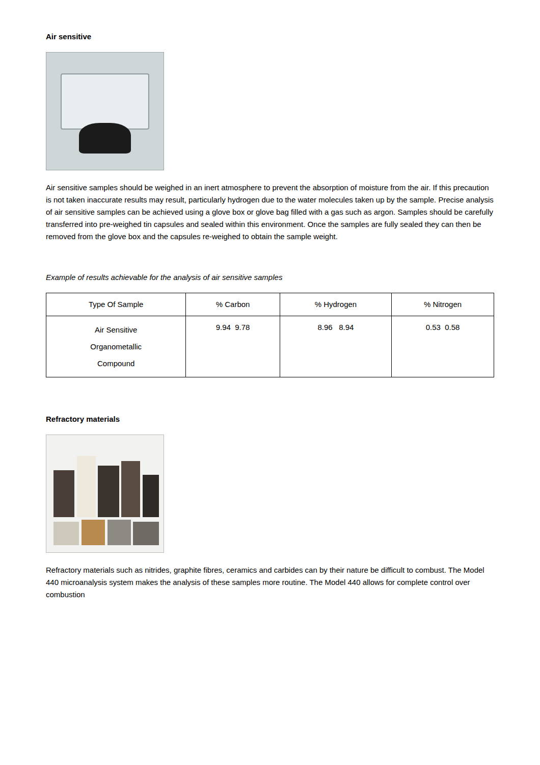Air sensitive
Air sensitive samples should be weighed in an inert atmosphere to prevent the absorption of moisture from the air. If this precaution is not taken inaccurate results may result, particularly hydrogen due to the water molecules taken up by the sample. Precise analysis of air sensitive samples can be achieved using a glove box or glove bag filled with a gas such as argon. Samples should be carefully transferred into pre-weighed tin capsules and sealed within this environment. Once the samples are fully sealed they can then be removed from the glove box and the capsules re-weighed to obtain the sample weight.
Example of results achievable for the analysis of air sensitive samples
| Type Of Sample | % Carbon | % Hydrogen | % Nitrogen |
| --- | --- | --- | --- |
| Air Sensitive Organometallic Compound | 9.94 9.78 | 8.96 8.94 | 0.53 0.58 |
Refractory materials
Refractory materials such as nitrides, graphite fibres, ceramics and carbides can by their nature be difficult to combust. The Model 440 microanalysis system makes the analysis of these samples more routine. The Model 440 allows for complete control over combustion